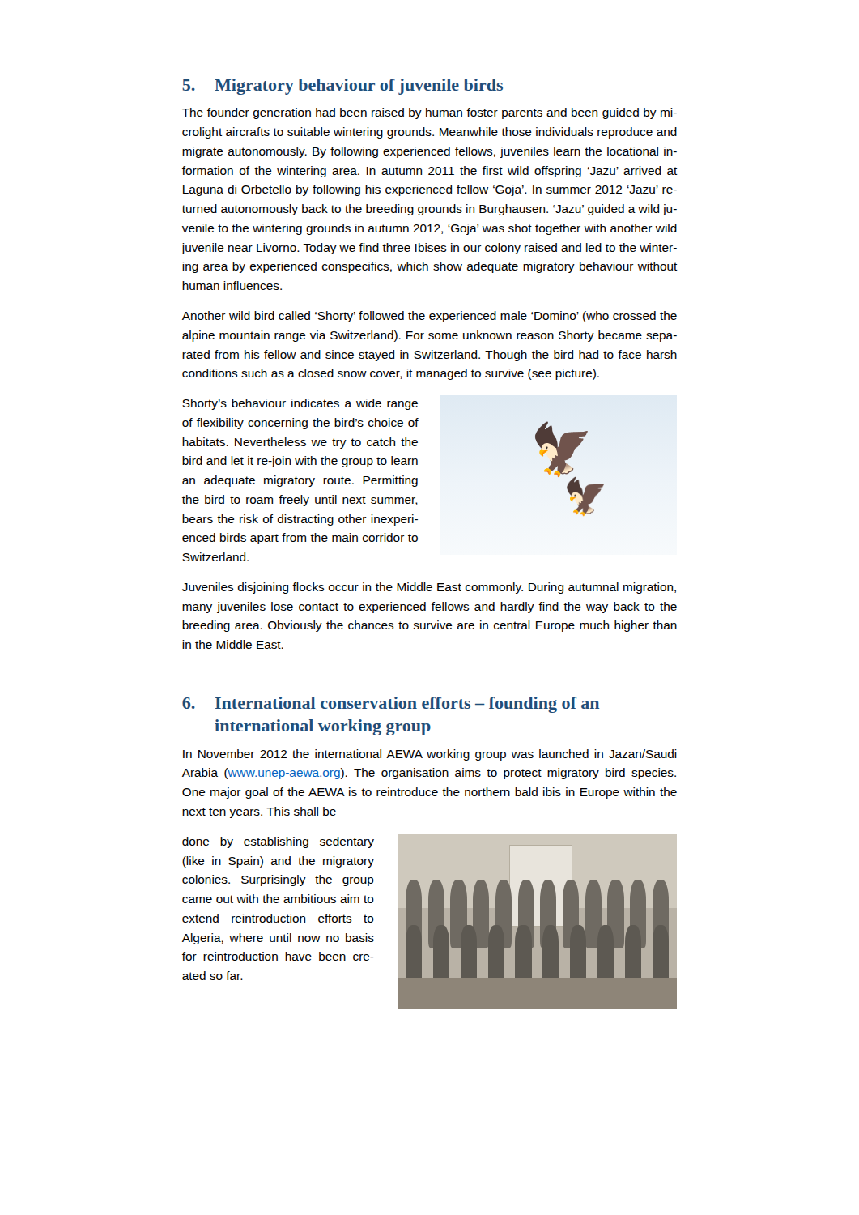5. Migratory behaviour of juvenile birds
The founder generation had been raised by human foster parents and been guided by microlight aircrafts to suitable wintering grounds. Meanwhile those individuals reproduce and migrate autonomously. By following experienced fellows, juveniles learn the locational information of the wintering area. In autumn 2011 the first wild offspring ‘Jazu’ arrived at Laguna di Orbetello by following his experienced fellow ‘Goja’. In summer 2012 ‘Jazu’ returned autonomously back to the breeding grounds in Burghausen. ‘Jazu’ guided a wild juvenile to the wintering grounds in autumn 2012, ‘Goja’ was shot together with another wild juvenile near Livorno. Today we find three Ibises in our colony raised and led to the wintering area by experienced conspecifics, which show adequate migratory behaviour without human influences.
Another wild bird called ‘Shorty’ followed the experienced male ‘Domino’ (who crossed the alpine mountain range via Switzerland). For some unknown reason Shorty became separated from his fellow and since stayed in Switzerland. Though the bird had to face harsh conditions such as a closed snow cover, it managed to survive (see picture).
🦅
🦅
Shorty’s behaviour indicates a wide range of flexibility concerning the bird’s choice of habitats. Nevertheless we try to catch the bird and let it re-join with the group to learn an adequate migratory route. Permitting the bird to roam freely until next summer, bears the risk of distracting other inexperienced birds apart from the main corridor to Switzerland.
Juveniles disjoining flocks occur in the Middle East commonly. During autumnal migration, many juveniles lose contact to experienced fellows and hardly find the way back to the breeding area. Obviously the chances to survive are in central Europe much higher than in the Middle East.
6. International conservation efforts – founding of an international working group
In November 2012 the international AEWA working group was launched in Jazan/Saudi Arabia (www.unep-aewa.org). The organisation aims to protect migratory bird species. One major goal of the AEWA is to reintroduce the northern bald ibis in Europe within the next ten years. This shall be
done by establishing sedentary (like in Spain) and the migratory colonies. Surprisingly the group came out with the ambitious aim to extend reintroduction efforts to Algeria, where until now no basis for reintroduction have been created so far.